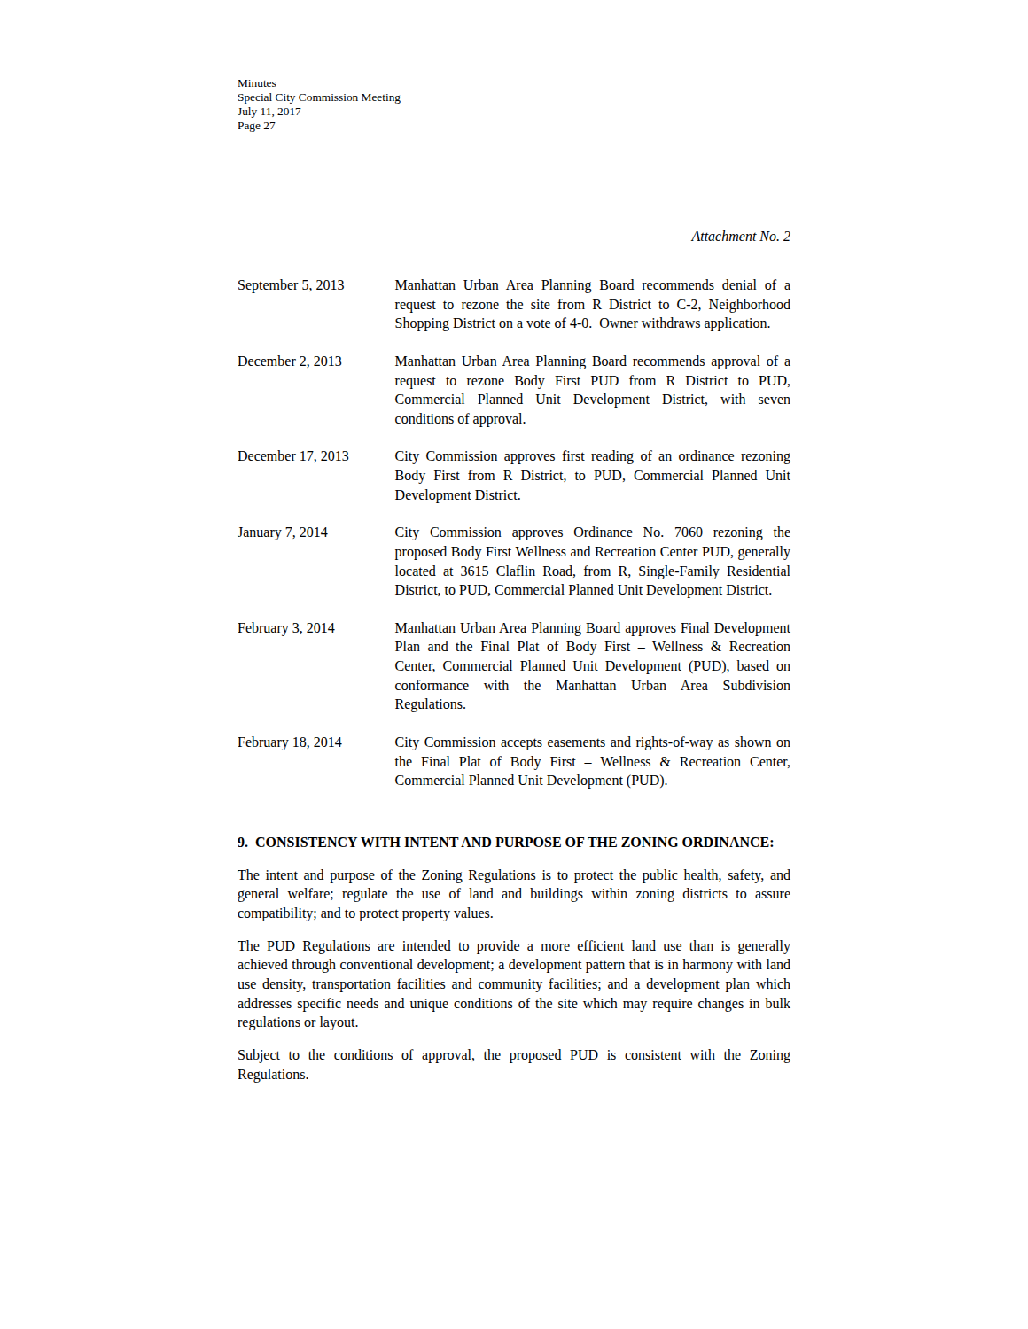Minutes
Special City Commission Meeting
July 11, 2017
Page 27
Attachment No. 2
| September 5, 2013 | Manhattan Urban Area Planning Board recommends denial of a request to rezone the site from R District to C-2, Neighborhood Shopping District on a vote of 4-0. Owner withdraws application. |
| December 2, 2013 | Manhattan Urban Area Planning Board recommends approval of a request to rezone Body First PUD from R District to PUD, Commercial Planned Unit Development District, with seven conditions of approval. |
| December 17, 2013 | City Commission approves first reading of an ordinance rezoning Body First from R District, to PUD, Commercial Planned Unit Development District. |
| January 7, 2014 | City Commission approves Ordinance No. 7060 rezoning the proposed Body First Wellness and Recreation Center PUD, generally located at 3615 Claflin Road, from R, Single-Family Residential District, to PUD, Commercial Planned Unit Development District. |
| February 3, 2014 | Manhattan Urban Area Planning Board approves Final Development Plan and the Final Plat of Body First – Wellness & Recreation Center, Commercial Planned Unit Development (PUD), based on conformance with the Manhattan Urban Area Subdivision Regulations. |
| February 18, 2014 | City Commission accepts easements and rights-of-way as shown on the Final Plat of Body First – Wellness & Recreation Center, Commercial Planned Unit Development (PUD). |
9. CONSISTENCY WITH INTENT AND PURPOSE OF THE ZONING ORDINANCE:
The intent and purpose of the Zoning Regulations is to protect the public health, safety, and general welfare; regulate the use of land and buildings within zoning districts to assure compatibility; and to protect property values.
The PUD Regulations are intended to provide a more efficient land use than is generally achieved through conventional development; a development pattern that is in harmony with land use density, transportation facilities and community facilities; and a development plan which addresses specific needs and unique conditions of the site which may require changes in bulk regulations or layout.
Subject to the conditions of approval, the proposed PUD is consistent with the Zoning Regulations.